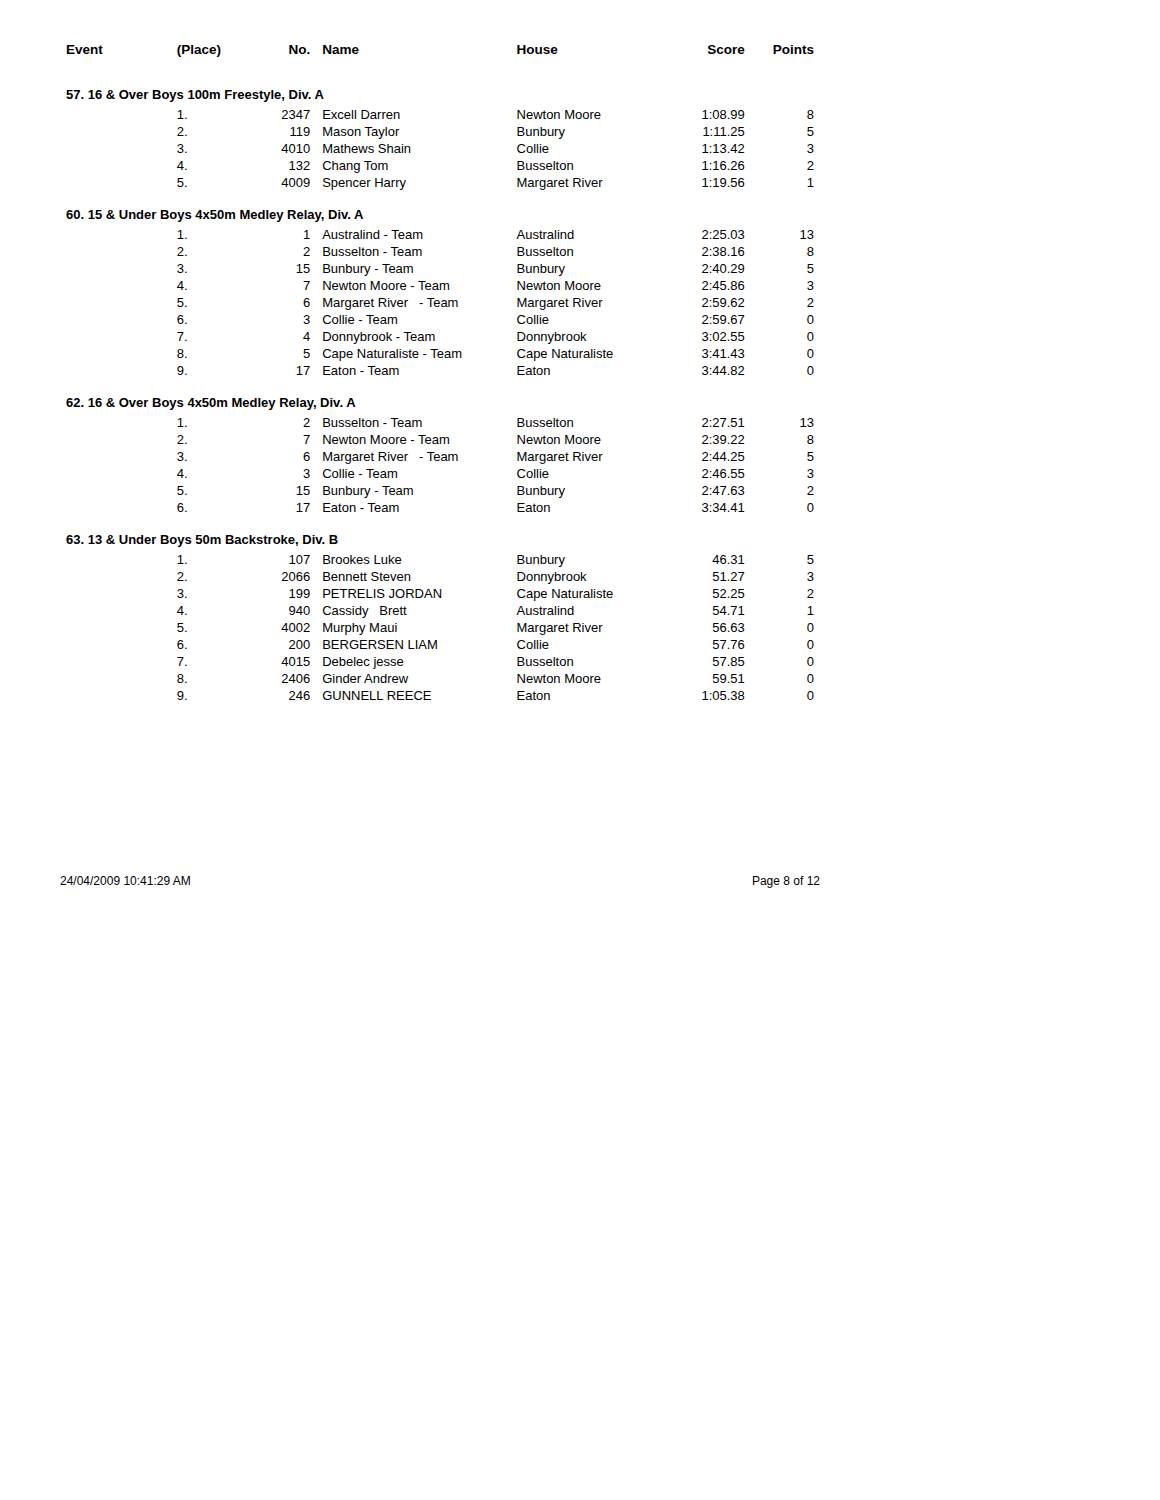| Event | (Place) | No. | Name | House | Score | Points |
| --- | --- | --- | --- | --- | --- | --- |
| 57. 16 & Over Boys 100m Freestyle, Div. A |
| | 1. | 2347 | Excell Darren | Newton Moore | 1:08.99 | 8 |
| | 2. | 119 | Mason Taylor | Bunbury | 1:11.25 | 5 |
| | 3. | 4010 | Mathews Shain | Collie | 1:13.42 | 3 |
| | 4. | 132 | Chang Tom | Busselton | 1:16.26 | 2 |
| | 5. | 4009 | Spencer Harry | Margaret River | 1:19.56 | 1 |
| 60. 15 & Under Boys 4x50m Medley Relay, Div. A |
| | 1. | 1 | Australind - Team | Australind | 2:25.03 | 13 |
| | 2. | 2 | Busselton - Team | Busselton | 2:38.16 | 8 |
| | 3. | 15 | Bunbury - Team | Bunbury | 2:40.29 | 5 |
| | 4. | 7 | Newton Moore - Team | Newton Moore | 2:45.86 | 3 |
| | 5. | 6 | Margaret River - Team | Margaret River | 2:59.62 | 2 |
| | 6. | 3 | Collie - Team | Collie | 2:59.67 | 0 |
| | 7. | 4 | Donnybrook - Team | Donnybrook | 3:02.55 | 0 |
| | 8. | 5 | Cape Naturaliste - Team | Cape Naturaliste | 3:41.43 | 0 |
| | 9. | 17 | Eaton - Team | Eaton | 3:44.82 | 0 |
| 62. 16 & Over Boys 4x50m Medley Relay, Div. A |
| | 1. | 2 | Busselton - Team | Busselton | 2:27.51 | 13 |
| | 2. | 7 | Newton Moore - Team | Newton Moore | 2:39.22 | 8 |
| | 3. | 6 | Margaret River - Team | Margaret River | 2:44.25 | 5 |
| | 4. | 3 | Collie - Team | Collie | 2:46.55 | 3 |
| | 5. | 15 | Bunbury - Team | Bunbury | 2:47.63 | 2 |
| | 6. | 17 | Eaton - Team | Eaton | 3:34.41 | 0 |
| 63. 13 & Under Boys 50m Backstroke, Div. B |
| | 1. | 107 | Brookes Luke | Bunbury | 46.31 | 5 |
| | 2. | 2066 | Bennett Steven | Donnybrook | 51.27 | 3 |
| | 3. | 199 | PETRELIS JORDAN | Cape Naturaliste | 52.25 | 2 |
| | 4. | 940 | Cassidy Brett | Australind | 54.71 | 1 |
| | 5. | 4002 | Murphy Maui | Margaret River | 56.63 | 0 |
| | 6. | 200 | BERGERSEN LIAM | Collie | 57.76 | 0 |
| | 7. | 4015 | Debelec jesse | Busselton | 57.85 | 0 |
| | 8. | 2406 | Ginder Andrew | Newton Moore | 59.51 | 0 |
| | 9. | 246 | GUNNELL REECE | Eaton | 1:05.38 | 0 |
24/04/2009 10:41:29 AM Page 8 of 12